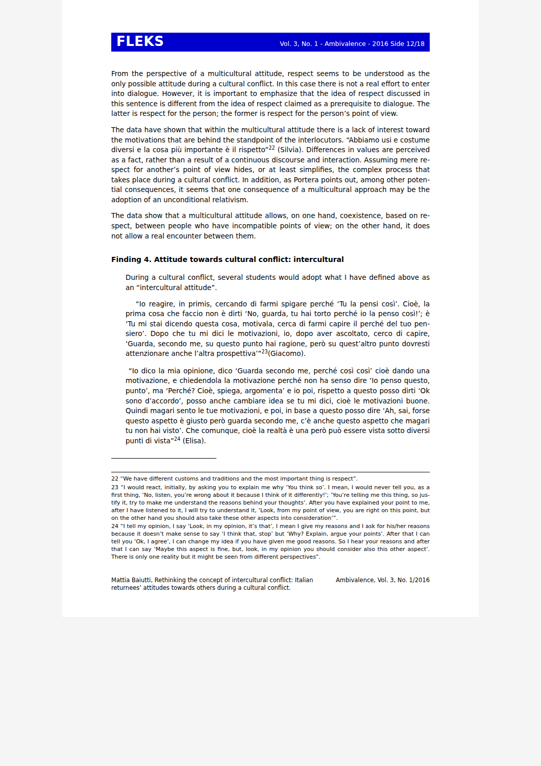FLEKS Vol. 3, No. 1 - Ambivalence - 2016 Side 12/18
From the perspective of a multicultural attitude, respect seems to be understood as the only possible attitude during a cultural conflict. In this case there is not a real effort to enter into dialogue. However, it is important to emphasize that the idea of respect discussed in this sentence is different from the idea of respect claimed as a prerequisite to dialogue. The latter is respect for the person; the former is respect for the person’s point of view.
The data have shown that within the multicultural attitude there is a lack of interest toward the motivations that are behind the standpoint of the interlocutors. “Abbiamo usi e costume diversi e la cosa più importante è il rispetto”22 (Silvia). Differences in values are perceived as a fact, rather than a result of a continuous discourse and interaction. Assuming mere respect for another’s point of view hides, or at least simplifies, the complex process that takes place during a cultural conflict. In addition, as Portera points out, among other potential consequences, it seems that one consequence of a multicultural approach may be the adoption of an unconditional relativism.
The data show that a multicultural attitude allows, on one hand, coexistence, based on respect, between people who have incompatible points of view; on the other hand, it does not allow a real encounter between them.
Finding 4. Attitude towards cultural conflict: intercultural
During a cultural conflict, several students would adopt what I have defined above as an “intercultural attitude”.
“Io reagire, in primis, cercando di farmi spigare perché ‘Tu la pensi così’. Cioè, la prima cosa che faccio non è dirti ‘No, guarda, tu hai torto perché io la penso così!’; è ‘Tu mi stai dicendo questa cosa, motivala, cerca di farmi capire il perché del tuo pensiero’. Dopo che tu mi dici le motivazioni, io, dopo aver ascoltato, cerco di capire, ‘Guarda, secondo me, su questo punto hai ragione, però su quest’altro punto dovresti attenzionare anche l’altra prospettiva’”23(Giacomo).
“Io dico la mia opinione, dico ‘Guarda secondo me, perché così così’ cioè dando una motivazione, e chiedendola la motivazione perché non ha senso dire ‘Io penso questo, punto’, ma ‘Perché? Cioè, spiega, argomenta’ e io poi, rispetto a questo posso dirti ‘Ok sono d’accordo’, posso anche cambiare idea se tu mi dici, cioè le motivazioni buone. Quindi magari sento le tue motivazioni, e poi, in base a questo posso dire ‘Ah, sai, forse questo aspetto è giusto però guarda secondo me, c’è anche questo aspetto che magari tu non hai visto’. Che comunque, cioè la realtà è una però può essere vista sotto diversi punti di vista”24 (Elisa).
22 “We have different customs and traditions and the most important thing is respect”.
23 “I would react, initially, by asking you to explain me why ‘You think so’. I mean, I would never tell you, as a first thing, ‘No, listen, you’re wrong about it because I think of it differently!’; ‘You’re telling me this thing, so justify it, try to make me understand the reasons behind your thoughts’. After you have explained your point to me, after I have listened to it, I will try to understand it, ‘Look, from my point of view, you are right on this point, but on the other hand you should also take these other aspects into consideration’”.
24 “I tell my opinion, I say ‘Look, in my opinion, it’s that’, I mean I give my reasons and I ask for his/her reasons because it doesn’t make sense to say ‘I think that, stop’ but ‘Why? Explain, argue your points’. After that I can tell you ‘Ok, I agree’, I can change my idea if you have given me good reasons. So I hear your reasons and after that I can say ‘Maybe this aspect is fine, but, look, in my opinion you should consider also this other aspect’. There is only one reality but it might be seen from different perspectives”.
Mattia Baiutti, Rethinking the concept of intercultural conflict: Italian returnees’ attitudes towards others during a cultural conflict.
Ambivalence, Vol. 3, No. 1/2016